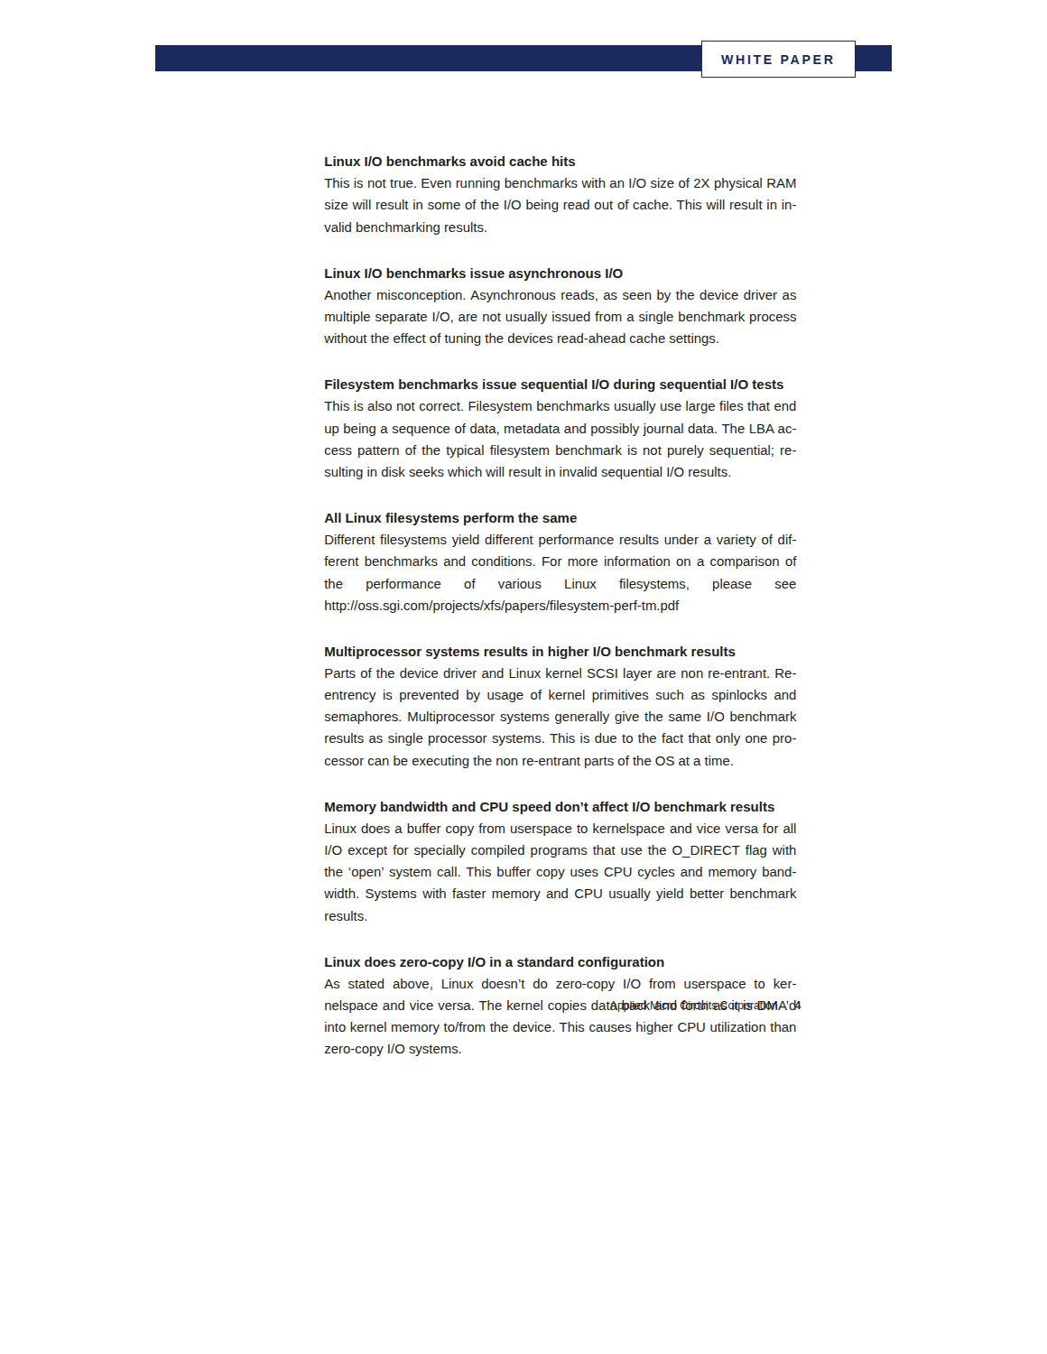WHITE PAPER
Linux I/O benchmarks avoid cache hits
This is not true. Even running benchmarks with an I/O size of 2X physical RAM size will result in some of the I/O being read out of cache. This will result in invalid benchmarking results.
Linux I/O benchmarks issue asynchronous I/O
Another misconception. Asynchronous reads, as seen by the device driver as multiple separate I/O, are not usually issued from a single benchmark process without the effect of tuning the devices read-ahead cache settings.
Filesystem benchmarks issue sequential I/O during sequential I/O tests
This is also not correct. Filesystem benchmarks usually use large files that end up being a sequence of data, metadata and possibly journal data. The LBA access pattern of the typical filesystem benchmark is not purely sequential; resulting in disk seeks which will result in invalid sequential I/O results.
All Linux filesystems perform the same
Different filesystems yield different performance results under a variety of different benchmarks and conditions. For more information on a comparison of the performance of various Linux filesystems, please see http://oss.sgi.com/projects/xfs/papers/filesystem-perf-tm.pdf
Multiprocessor systems results in higher I/O benchmark results
Parts of the device driver and Linux kernel SCSI layer are non re-entrant. Re-entrency is prevented by usage of kernel primitives such as spinlocks and semaphores. Multiprocessor systems generally give the same I/O benchmark results as single processor systems. This is due to the fact that only one processor can be executing the non re-entrant parts of the OS at a time.
Memory bandwidth and CPU speed don’t affect I/O benchmark results
Linux does a buffer copy from userspace to kernelspace and vice versa for all I/O except for specially compiled programs that use the O_DIRECT flag with the ‘open’ system call. This buffer copy uses CPU cycles and memory bandwidth. Systems with faster memory and CPU usually yield better benchmark results.
Linux does zero-copy I/O in a standard configuration
As stated above, Linux doesn’t do zero-copy I/O from userspace to kernelspace and vice versa. The kernel copies data back and forth as it is DMA’d into kernel memory to/from the device. This causes higher CPU utilization than zero-copy I/O systems.
Applied Micro Circuits Corporation 4